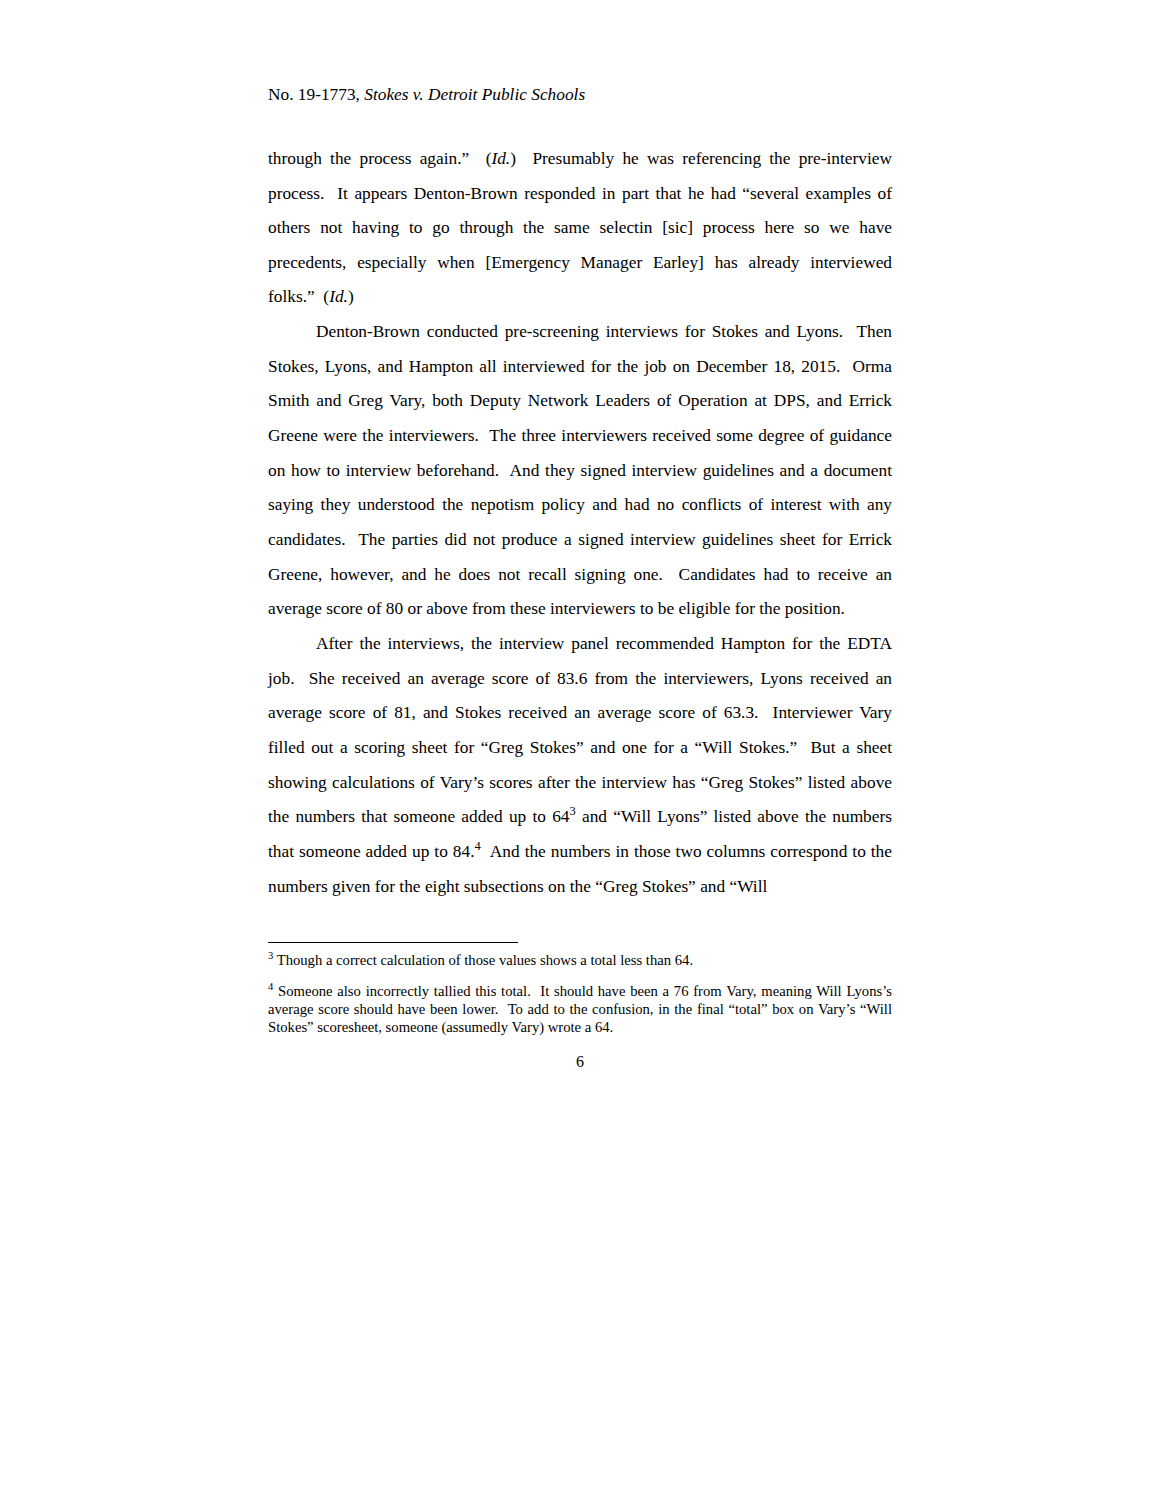No. 19-1773, Stokes v. Detroit Public Schools
through the process again.” (Id.) Presumably he was referencing the pre-interview process. It appears Denton-Brown responded in part that he had “several examples of others not having to go through the same selectin [sic] process here so we have precedents, especially when [Emergency Manager Earley] has already interviewed folks.” (Id.)
Denton-Brown conducted pre-screening interviews for Stokes and Lyons. Then Stokes, Lyons, and Hampton all interviewed for the job on December 18, 2015. Orma Smith and Greg Vary, both Deputy Network Leaders of Operation at DPS, and Errick Greene were the interviewers. The three interviewers received some degree of guidance on how to interview beforehand. And they signed interview guidelines and a document saying they understood the nepotism policy and had no conflicts of interest with any candidates. The parties did not produce a signed interview guidelines sheet for Errick Greene, however, and he does not recall signing one. Candidates had to receive an average score of 80 or above from these interviewers to be eligible for the position.
After the interviews, the interview panel recommended Hampton for the EDTA job. She received an average score of 83.6 from the interviewers, Lyons received an average score of 81, and Stokes received an average score of 63.3. Interviewer Vary filled out a scoring sheet for “Greg Stokes” and one for a “Will Stokes.” But a sheet showing calculations of Vary’s scores after the interview has “Greg Stokes” listed above the numbers that someone added up to 643 and “Will Lyons” listed above the numbers that someone added up to 84.4 And the numbers in those two columns correspond to the numbers given for the eight subsections on the “Greg Stokes” and “Will
3 Though a correct calculation of those values shows a total less than 64.
4 Someone also incorrectly tallied this total. It should have been a 76 from Vary, meaning Will Lyons’s average score should have been lower. To add to the confusion, in the final “total” box on Vary’s “Will Stokes” scoresheet, someone (assumedly Vary) wrote a 64.
6